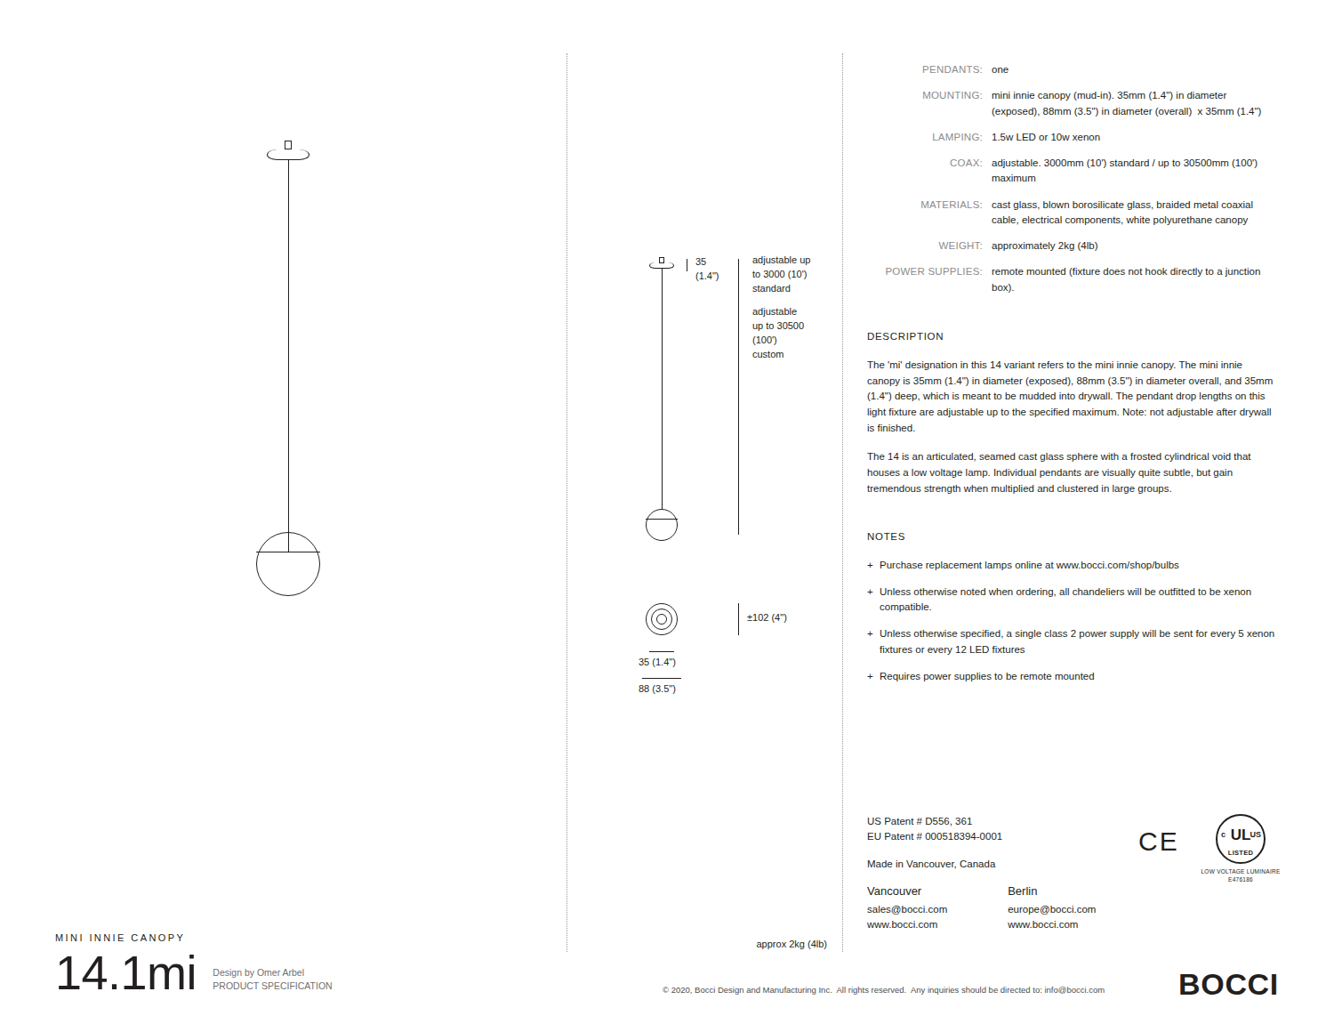35
(1.4")
adjustable up
to 3000 (10')
standard
adjustable
up to 30500
(100')
custom
±102 (4")
35 (1.4")
88 (3.5")
approx 2kg (4lb)
| PENDANTS: | one |
| MOUNTING: | mini innie canopy (mud-in). 35mm (1.4") in diameter (exposed), 88mm (3.5") in diameter (overall) x 35mm (1.4") |
| LAMPING: | 1.5w LED or 10w xenon |
| COAX: | adjustable. 3000mm (10') standard / up to 30500mm (100') maximum |
| MATERIALS: | cast glass, blown borosilicate glass, braided metal coaxial cable, electrical components, white polyurethane canopy |
| WEIGHT: | approximately 2kg (4lb) |
| POWER SUPPLIES: | remote mounted (fixture does not hook directly to a junction box). |
DESCRIPTION
The 'mi' designation in this 14 variant refers to the mini innie canopy. The mini innie canopy is 35mm (1.4") in diameter (exposed), 88mm (3.5") in diameter overall, and 35mm (1.4") deep, which is meant to be mudded into drywall. The pendant drop lengths on this light fixture are adjustable up to the specified maximum. Note: not adjustable after drywall is finished.
The 14 is an articulated, seamed cast glass sphere with a frosted cylindrical void that houses a low voltage lamp. Individual pendants are visually quite subtle, but gain tremendous strength when multiplied and clustered in large groups.
NOTES
Purchase replacement lamps online at www.bocci.com/shop/bulbs
Unless otherwise noted when ordering, all chandeliers will be outfitted to be xenon compatible.
Unless otherwise specified, a single class 2 power supply will be sent for every 5 xenon fixtures or every 12 LED fixtures
Requires power supplies to be remote mounted
US Patent # D556, 361
EU Patent # 000518394-0001
Made in Vancouver, Canada
Vancouver
sales@bocci.com
www.bocci.com
Berlin
europe@bocci.com
www.bocci.com
C E
c UL US LISTED
LOW VOLTAGE LUMINAIRE
E476186
MINI INNIE CANOPY
14.1mi Design by Omer Arbel
PRODUCT SPECIFICATION
© 2020, Bocci Design and Manufacturing Inc. All rights reserved. Any inquiries should be directed to: info@bocci.com
BOCCI